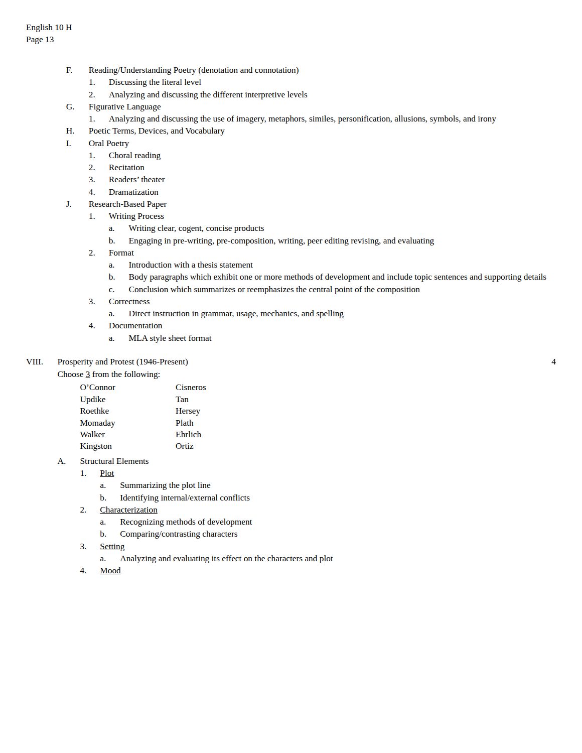English 10 H
Page 13
F. Reading/Understanding Poetry (denotation and connotation)
1. Discussing the literal level
2. Analyzing and discussing the different interpretive levels
G. Figurative Language
1. Analyzing and discussing the use of imagery, metaphors, similes, personification, allusions, symbols, and irony
H. Poetic Terms, Devices, and Vocabulary
I. Oral Poetry
1. Choral reading
2. Recitation
3. Readers’ theater
4. Dramatization
J. Research-Based Paper
1. Writing Process
a. Writing clear, cogent, concise products
b. Engaging in pre-writing, pre-composition, writing, peer editing revising, and evaluating
2. Format
a. Introduction with a thesis statement
b. Body paragraphs which exhibit one or more methods of development and include topic sentences and supporting details
c. Conclusion which summarizes or reemphasizes the central point of the composition
3. Correctness
a. Direct instruction in grammar, usage, mechanics, and spelling
4. Documentation
a. MLA style sheet format
VIII.
Prosperity and Protest (1946-Present) 4
Choose 3 from the following:
| O’Connor | Cisneros |
| Updike | Tan |
| Roethke | Hersey |
| Momaday | Plath |
| Walker | Ehrlich |
| Kingston | Ortiz |
A. Structural Elements
1. Plot
a. Summarizing the plot line
b. Identifying internal/external conflicts
2. Characterization
a. Recognizing methods of development
b. Comparing/contrasting characters
3. Setting
a. Analyzing and evaluating its effect on the characters and plot
4. Mood